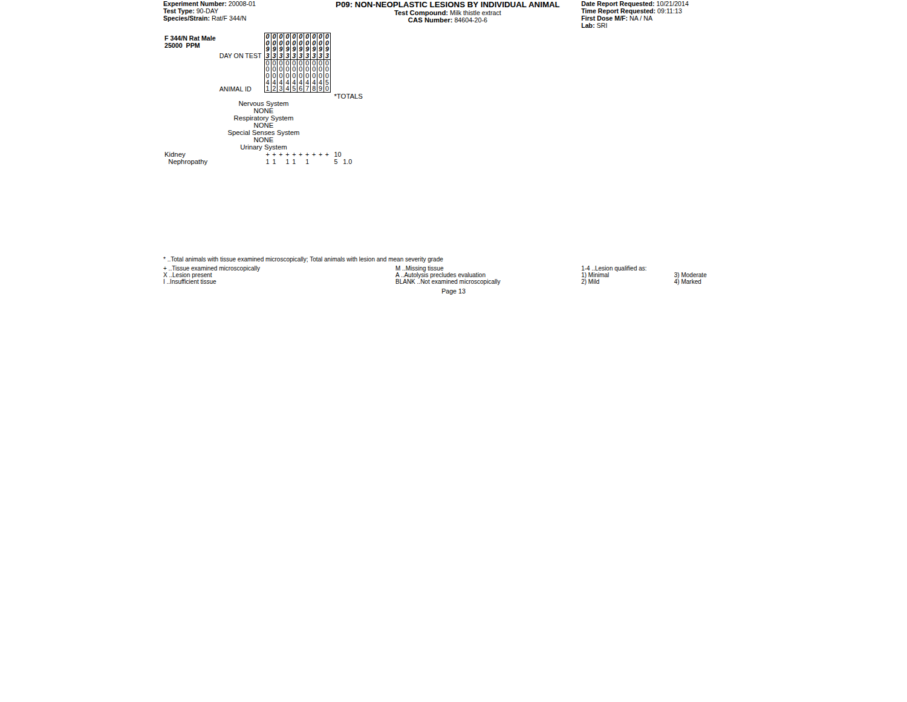| Experiment Number: 20008-01 Test Type: 90-DAY Species/Strain: Rat/F 344/N | P09: NON-NEOPLASTIC LESIONS BY INDIVIDUAL ANIMAL Test Compound: Milk thistle extract CAS Number: 84604-20-6 | Date Report Requested: 10/21/2014 Time Report Requested: 09:11:13 First Dose M/F: NA / NA Lab: SRI |
| F 344/N Rat Male 25000 PPM | DAY ON TEST | 0 0 9 3 | 0 0 9 3 | 0 0 9 3 | 0 0 9 3 | 0 0 9 3 | 0 0 9 3 | 0 0 9 3 | 0 0 9 3 | 0 0 9 3 | 0 0 9 3 | |
| ANIMAL ID | 0 0 0 4 1 | 0 0 0 4 2 | 0 0 0 4 3 | 0 0 0 4 4 | 0 0 0 4 5 | 0 0 0 4 6 | 0 0 0 4 7 | 0 0 0 4 8 | 0 0 0 4 9 | 0 0 0 5 0 |
| | | *TOTALS |
| Nervous System |
| NONE |
| Respiratory System |
| NONE |
| Special Senses System |
| NONE |
| Urinary System |
| Kidney | + | + | + | + | + | + | + | + | + | + | 10 |
| Nephropathy | 1 | 1 | | 1 | 1 | | 1 | | | | 5 1.0 |
* ..Total animals with tissue examined microscopically; Total animals with lesion and mean severity grade
| + ..Tissue examined microscopically | M ..Missing tissue | 1-4 ..Lesion qualified as: | |
| X ..Lesion present | A ..Autolysis precludes evaluation | 1) Minimal | 3) Moderate |
| I ..Insufficient tissue | BLANK ..Not examined microscopically | 2) Mild | 4) Marked |
Page 13